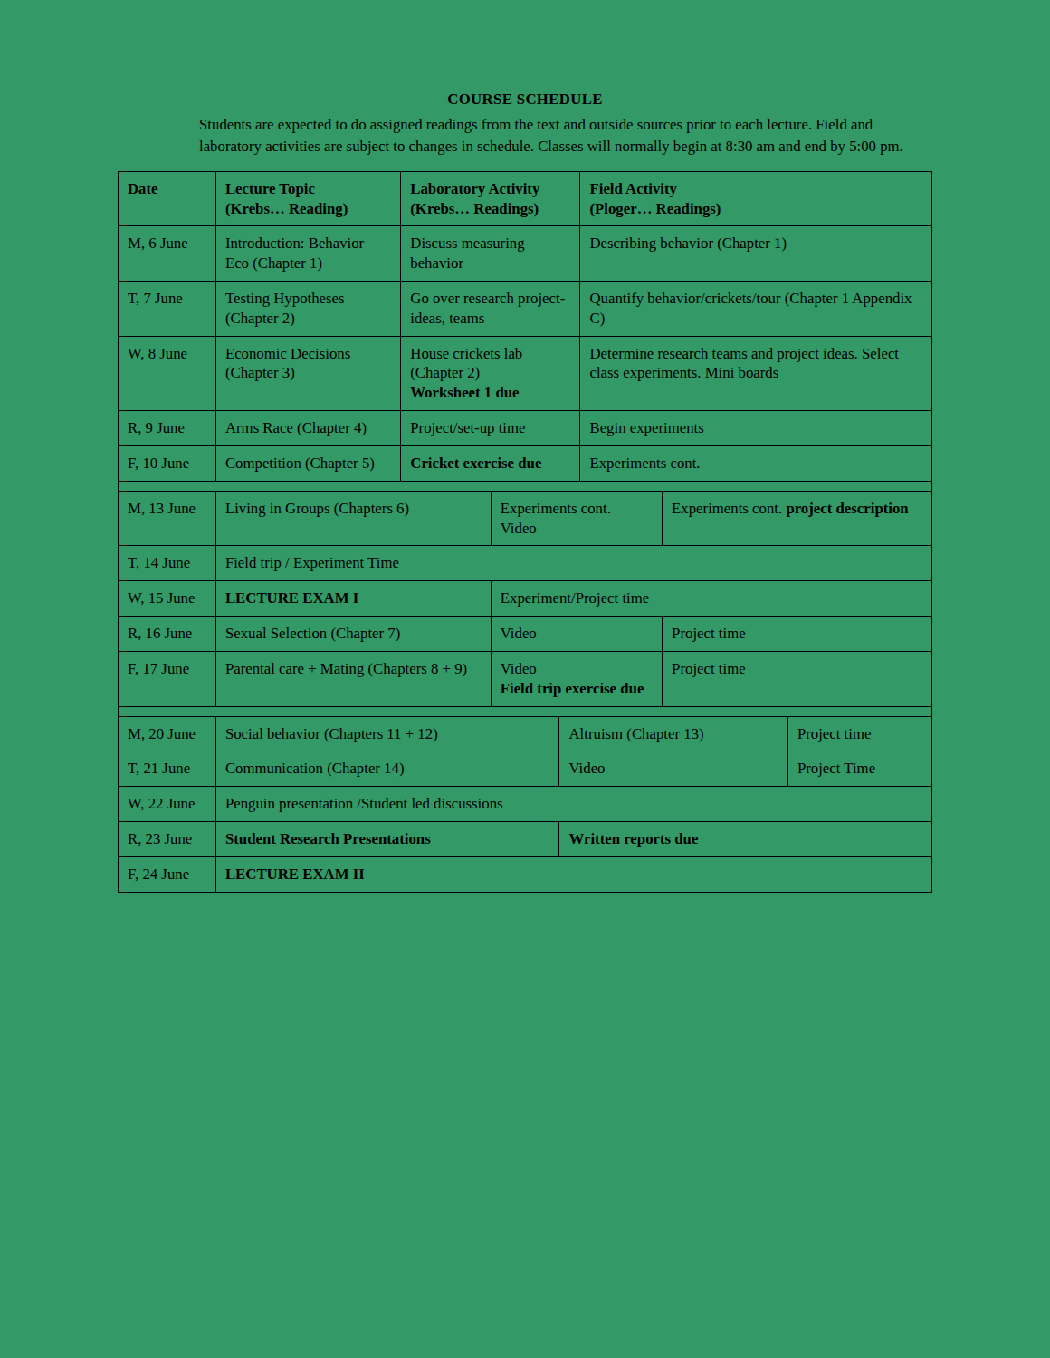COURSE SCHEDULE
Students are expected to do assigned readings from the text and outside sources prior to each lecture. Field and laboratory activities are subject to changes in schedule. Classes will normally begin at 8:30 am and end by 5:00 pm.
| Date | Lecture Topic (Krebs… Reading) | Laboratory Activity (Krebs… Readings) | Field Activity (Ploger… Readings) |
| --- | --- | --- | --- |
| M, 6 June | Introduction: Behavior Eco (Chapter 1) | Discuss measuring behavior | Describing behavior (Chapter 1) |
| T, 7 June | Testing Hypotheses (Chapter 2) | Go over research project- ideas, teams | Quantify behavior/crickets/tour (Chapter 1 Appendix C) |
| W, 8 June | Economic Decisions (Chapter 3) | House crickets lab (Chapter 2) Worksheet 1 due | Determine research teams and project ideas. Select class experiments. Mini boards |
| R, 9 June | Arms Race (Chapter 4) | Project/set-up time | Begin experiments |
| F, 10 June | Competition (Chapter 5) | Cricket exercise due | Experiments cont. |
| M, 13 June | Living in Groups (Chapters 6) | Experiments cont. Video | Experiments cont. project description |
| T, 14 June | Field trip / Experiment Time |
| W, 15 June | LECTURE EXAM I | Experiment/Project time |
| R, 16 June | Sexual Selection (Chapter 7) | Video | Project time |
| F, 17 June | Parental care + Mating (Chapters 8 + 9) | Video Field trip exercise due | Project time |
| M, 20 June | Social behavior (Chapters 11 + 12) | Altruism (Chapter 13) | Project time |
| T, 21 June | Communication (Chapter 14) | Video | Project Time |
| W, 22 June | Penguin presentation /Student led discussions |
| R, 23 June | Student Research Presentations | Written reports due |
| F, 24 June | LECTURE EXAM II |